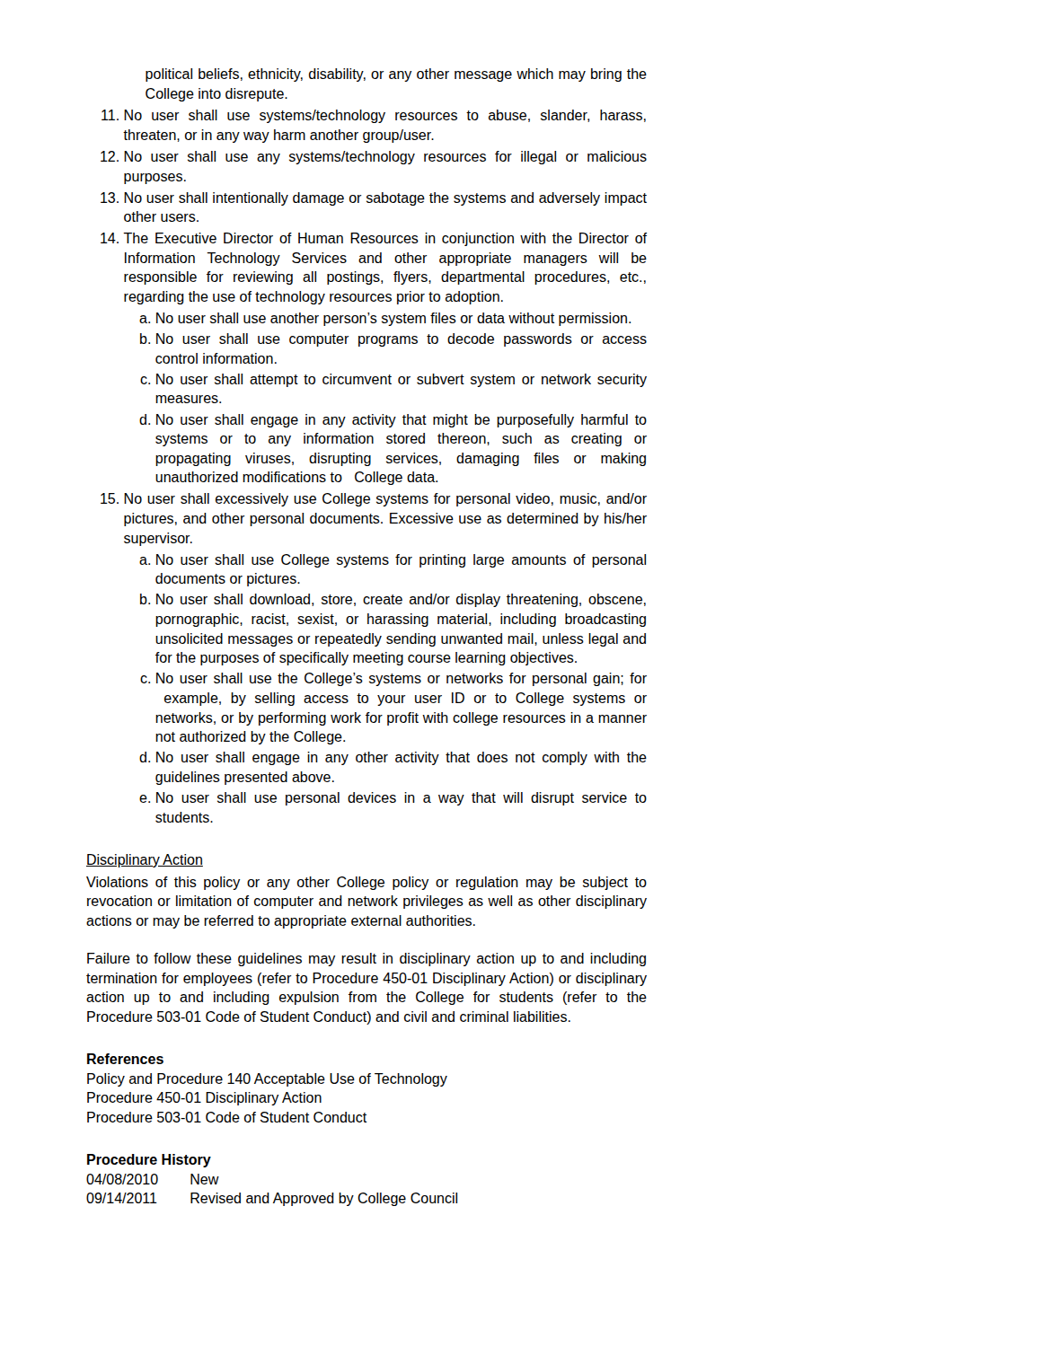political beliefs, ethnicity, disability, or any other message which may bring the College into disrepute.
No user shall use systems/technology resources to abuse, slander, harass, threaten, or in any way harm another group/user.
No user shall use any systems/technology resources for illegal or malicious purposes.
No user shall intentionally damage or sabotage the systems and adversely impact other users.
The Executive Director of Human Resources in conjunction with the Director of Information Technology Services and other appropriate managers will be responsible for reviewing all postings, flyers, departmental procedures, etc., regarding the use of technology resources prior to adoption.
No user shall use another person’s system files or data without permission.
No user shall use computer programs to decode passwords or access control information.
No user shall attempt to circumvent or subvert system or network security measures.
No user shall engage in any activity that might be purposefully harmful to systems or to any information stored thereon, such as creating or propagating viruses, disrupting services, damaging files or making unauthorized modifications to College data.
No user shall excessively use College systems for personal video, music, and/or pictures, and other personal documents. Excessive use as determined by his/her supervisor.
No user shall use College systems for printing large amounts of personal documents or pictures.
No user shall download, store, create and/or display threatening, obscene, pornographic, racist, sexist, or harassing material, including broadcasting unsolicited messages or repeatedly sending unwanted mail, unless legal and for the purposes of specifically meeting course learning objectives.
No user shall use the College’s systems or networks for personal gain; for example, by selling access to your user ID or to College systems or networks, or by performing work for profit with college resources in a manner not authorized by the College.
No user shall engage in any other activity that does not comply with the guidelines presented above.
No user shall use personal devices in a way that will disrupt service to students.
Disciplinary Action
Violations of this policy or any other College policy or regulation may be subject to revocation or limitation of computer and network privileges as well as other disciplinary actions or may be referred to appropriate external authorities.
Failure to follow these guidelines may result in disciplinary action up to and including termination for employees (refer to Procedure 450-01 Disciplinary Action) or disciplinary action up to and including expulsion from the College for students (refer to the Procedure 503-01 Code of Student Conduct) and civil and criminal liabilities.
References
Policy and Procedure 140 Acceptable Use of Technology
Procedure 450-01 Disciplinary Action
Procedure 503-01 Code of Student Conduct
Procedure History
04/08/2010 New
09/14/2011 Revised and Approved by College Council